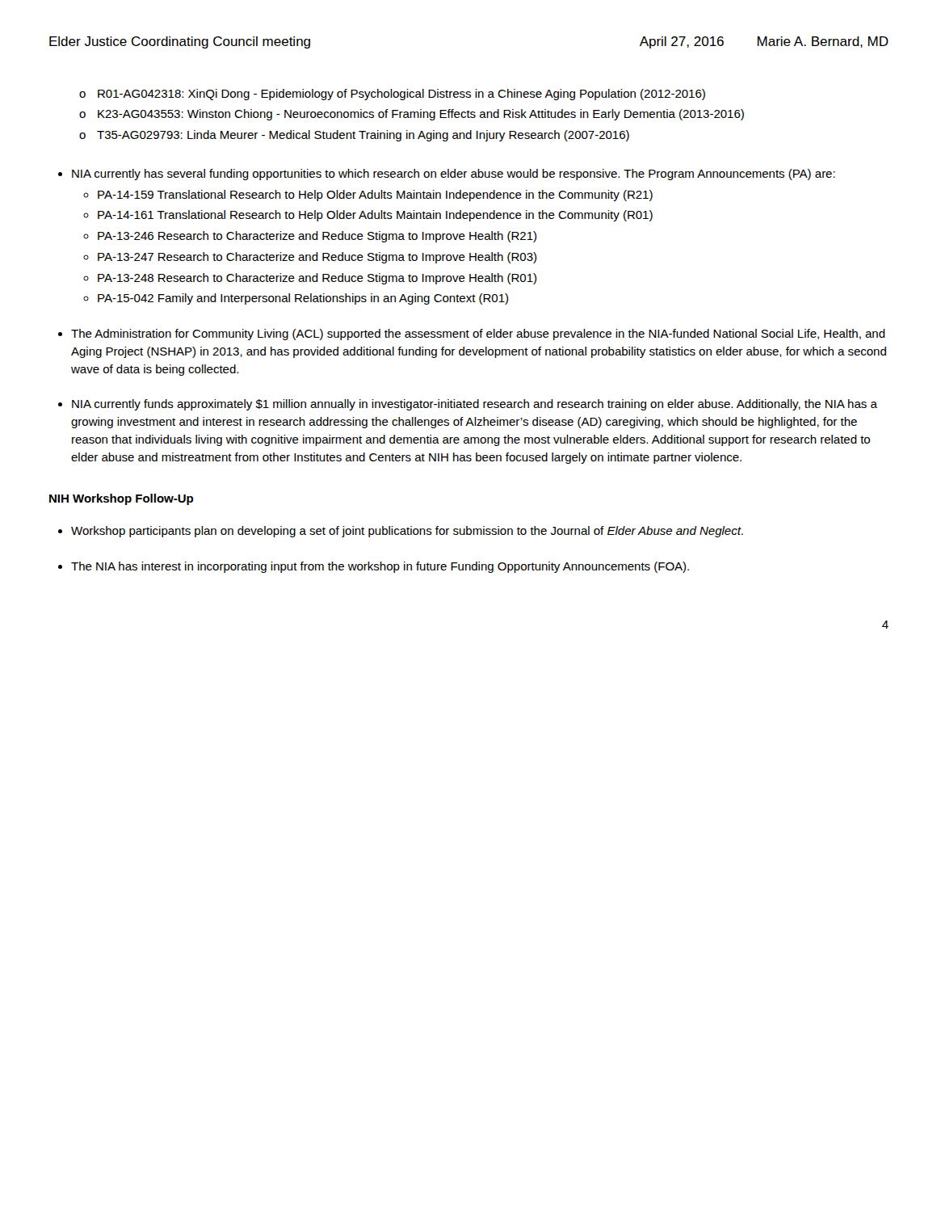Elder Justice Coordinating Council meeting April 27, 2016 Marie A. Bernard, MD
R01-AG042318: XinQi Dong - Epidemiology of Psychological Distress in a Chinese Aging Population (2012-2016)
K23-AG043553: Winston Chiong - Neuroeconomics of Framing Effects and Risk Attitudes in Early Dementia (2013-2016)
T35-AG029793: Linda Meurer - Medical Student Training in Aging and Injury Research (2007-2016)
NIA currently has several funding opportunities to which research on elder abuse would be responsive. The Program Announcements (PA) are:
PA-14-159 Translational Research to Help Older Adults Maintain Independence in the Community (R21)
PA-14-161 Translational Research to Help Older Adults Maintain Independence in the Community (R01)
PA-13-246 Research to Characterize and Reduce Stigma to Improve Health (R21)
PA-13-247 Research to Characterize and Reduce Stigma to Improve Health (R03)
PA-13-248 Research to Characterize and Reduce Stigma to Improve Health (R01)
PA-15-042 Family and Interpersonal Relationships in an Aging Context (R01)
The Administration for Community Living (ACL) supported the assessment of elder abuse prevalence in the NIA-funded National Social Life, Health, and Aging Project (NSHAP) in 2013, and has provided additional funding for development of national probability statistics on elder abuse, for which a second wave of data is being collected.
NIA currently funds approximately $1 million annually in investigator-initiated research and research training on elder abuse. Additionally, the NIA has a growing investment and interest in research addressing the challenges of Alzheimer’s disease (AD) caregiving, which should be highlighted, for the reason that individuals living with cognitive impairment and dementia are among the most vulnerable elders. Additional support for research related to elder abuse and mistreatment from other Institutes and Centers at NIH has been focused largely on intimate partner violence.
NIH Workshop Follow-Up
Workshop participants plan on developing a set of joint publications for submission to the Journal of Elder Abuse and Neglect.
The NIA has interest in incorporating input from the workshop in future Funding Opportunity Announcements (FOA).
4